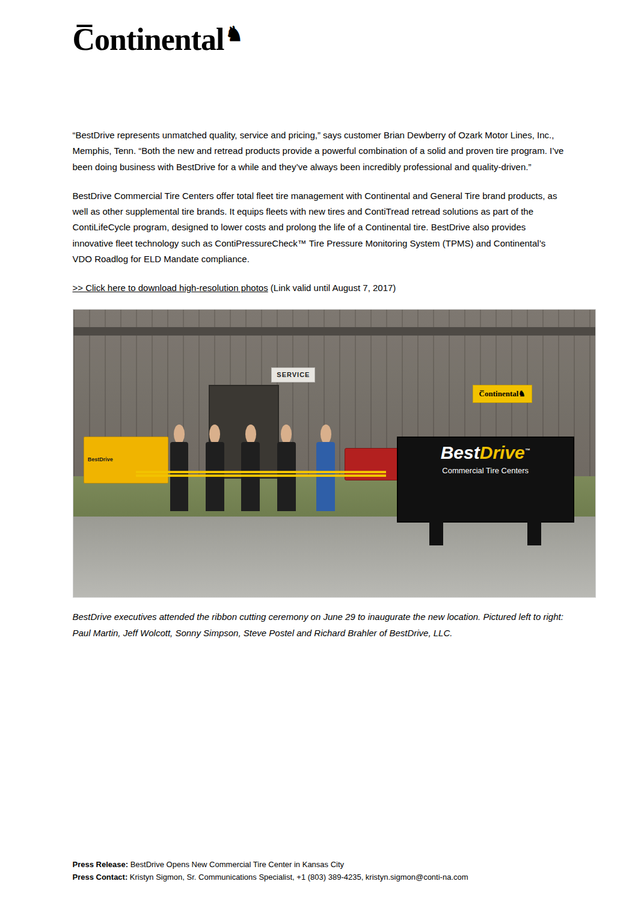C̅ontinental♞
“BestDrive represents unmatched quality, service and pricing,” says customer Brian Dewberry of Ozark Motor Lines, Inc., Memphis, Tenn. “Both the new and retread products provide a powerful combination of a solid and proven tire program. I’ve been doing business with BestDrive for a while and they’ve always been incredibly professional and quality-driven.”
BestDrive Commercial Tire Centers offer total fleet tire management with Continental and General Tire brand products, as well as other supplemental tire brands. It equips fleets with new tires and ContiTread retread solutions as part of the ContiLifeCycle program, designed to lower costs and prolong the life of a Continental tire. BestDrive also provides innovative fleet technology such as ContiPressureCheck™ Tire Pressure Monitoring System (TPMS) and Continental’s VDO Roadlog for ELD Mandate compliance.
>> Click here to download high-resolution photos (Link valid until August 7, 2017)
SERVICE
C̅ontinental♞
Best Drive™
Commercial Tire Centers
BestDrive executives attended the ribbon cutting ceremony on June 29 to inaugurate the new location. Pictured left to right: Paul Martin, Jeff Wolcott, Sonny Simpson, Steve Postel and Richard Brahler of BestDrive, LLC.
Press Release: BestDrive Opens New Commercial Tire Center in Kansas City
Press Contact: Kristyn Sigmon, Sr. Communications Specialist, +1 (803) 389-4235, kristyn.sigmon@conti-na.com